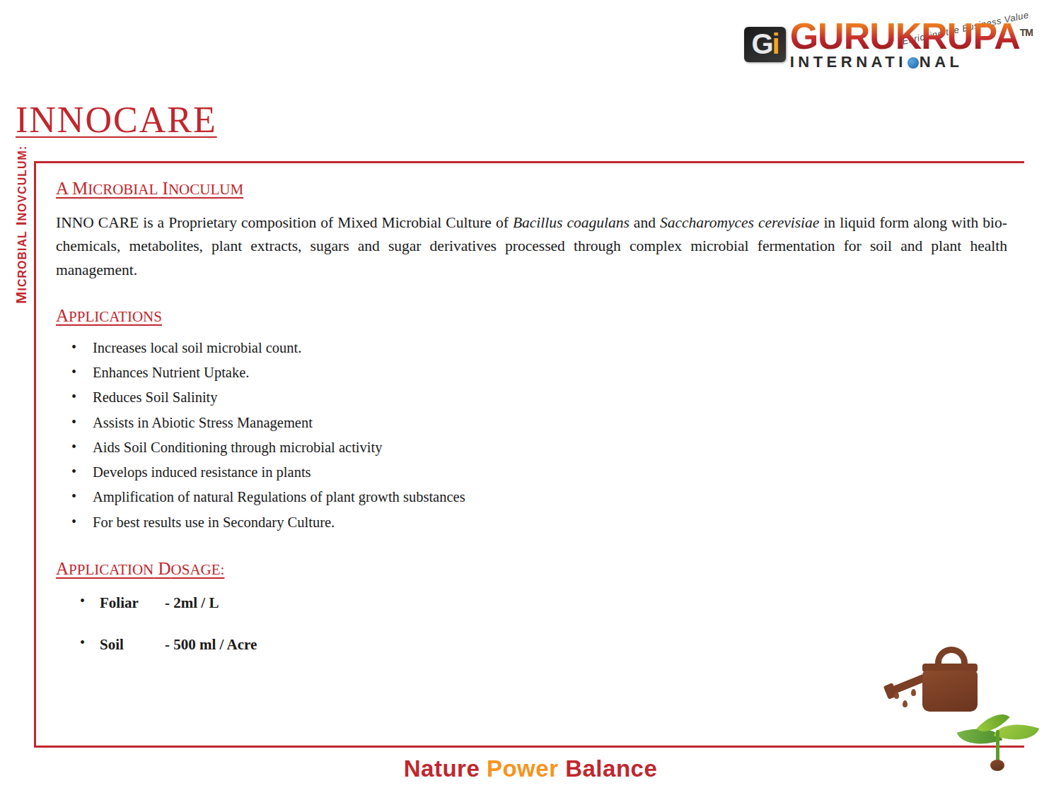Enriching the Business Value
Gi
GURUKRUPATM
INTERNATI NAL
INNOCARE
MICROBIAL INOVCULUM:
A MICROBIAL INOCULUM
INNO CARE is a Proprietary composition of Mixed Microbial Culture of Bacillus coagulans and Saccharomyces cerevisiae in liquid form along with bio-chemicals, metabolites, plant extracts, sugars and sugar derivatives processed through complex microbial fermentation for soil and plant health management.
APPLICATIONS
Increases local soil microbial count.
Enhances Nutrient Uptake.
Reduces Soil Salinity
Assists in Abiotic Stress Management
Aids Soil Conditioning through microbial activity
Develops induced resistance in plants
Amplification of natural Regulations of plant growth substances
For best results use in Secondary Culture.
APPLICATION DOSAGE:
Foliar- 2ml / L
Soil- 500 ml / Acre
Nature Power Balance